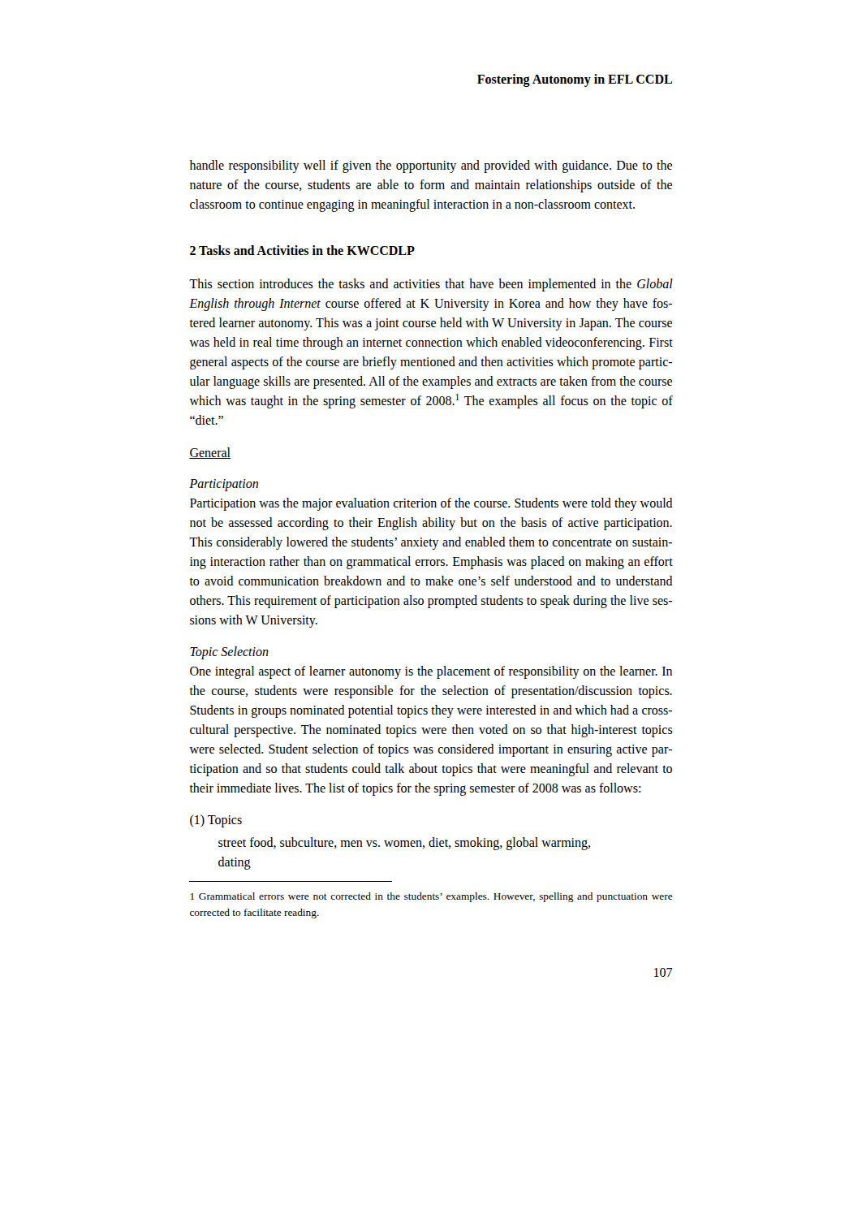Fostering Autonomy in EFL CCDL
handle responsibility well if given the opportunity and provided with guidance. Due to the nature of the course, students are able to form and maintain relationships outside of the classroom to continue engaging in meaningful interaction in a non-classroom context.
2 Tasks and Activities in the KWCCDLP
This section introduces the tasks and activities that have been implemented in the Global English through Internet course offered at K University in Korea and how they have fostered learner autonomy. This was a joint course held with W University in Japan. The course was held in real time through an internet connection which enabled videoconferencing. First general aspects of the course are briefly mentioned and then activities which promote particular language skills are presented. All of the examples and extracts are taken from the course which was taught in the spring semester of 2008.1 The examples all focus on the topic of “diet.”
General
Participation
Participation was the major evaluation criterion of the course. Students were told they would not be assessed according to their English ability but on the basis of active participation. This considerably lowered the students’ anxiety and enabled them to concentrate on sustaining interaction rather than on grammatical errors. Emphasis was placed on making an effort to avoid communication breakdown and to make one’s self understood and to understand others. This requirement of participation also prompted students to speak during the live sessions with W University.
Topic Selection
One integral aspect of learner autonomy is the placement of responsibility on the learner. In the course, students were responsible for the selection of presentation/discussion topics. Students in groups nominated potential topics they were interested in and which had a cross-cultural perspective. The nominated topics were then voted on so that high-interest topics were selected. Student selection of topics was considered important in ensuring active participation and so that students could talk about topics that were meaningful and relevant to their immediate lives. The list of topics for the spring semester of 2008 was as follows:
(1) Topics
street food, subculture, men vs. women, diet, smoking, global warming,
dating
1 Grammatical errors were not corrected in the students’ examples. However, spelling and punctuation were corrected to facilitate reading.
107